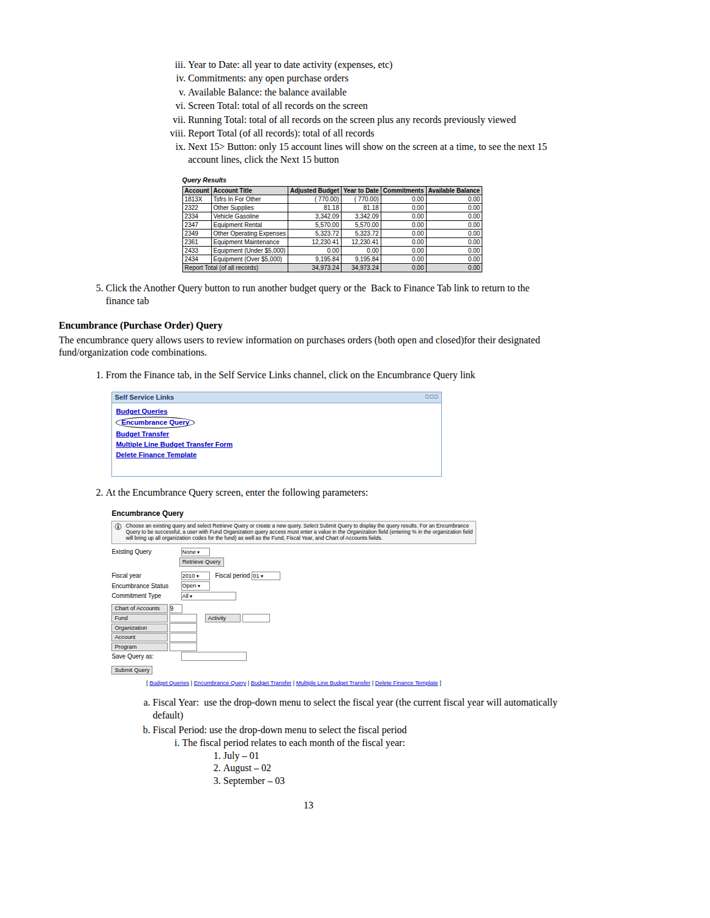Year to Date: all year to date activity (expenses, etc)
Commitments: any open purchase orders
Available Balance: the balance available
Screen Total: total of all records on the screen
Running Total: total of all records on the screen plus any records previously viewed
Report Total (of all records): total of all records
Next 15> Button: only 15 account lines will show on the screen at a time, to see the next 15 account lines, click the Next 15 button
Query Results
| Account | Account Title | Adjusted Budget | Year to Date | Commitments | Available Balance |
| --- | --- | --- | --- | --- | --- |
| 1813X | Tsfrs In For Other | ( 770.00) | ( 770.00) | 0.00 | 0.00 |
| 2322 | Other Supplies | 81.18 | 81.18 | 0.00 | 0.00 |
| 2334 | Vehicle Gasoline | 3,342.09 | 3,342.09 | 0.00 | 0.00 |
| 2347 | Equipment Rental | 5,570.00 | 5,570.00 | 0.00 | 0.00 |
| 2349 | Other Operating Expenses | 5,323.72 | 5,323.72 | 0.00 | 0.00 |
| 2361 | Equipment Maintenance | 12,230.41 | 12,230.41 | 0.00 | 0.00 |
| 2433 | Equipment (Under $5,000) | 0.00 | 0.00 | 0.00 | 0.00 |
| 2434 | Equipment (Over $5,000) | 9,195.84 | 9,195.84 | 0.00 | 0.00 |
| Report Total (of all records) | 34,973.24 | 34,973.24 | 0.00 | 0.00 |
Click the Another Query button to run another budget query or the Back to Finance Tab link to return to the finance tab
Encumbrance (Purchase Order) Query
The encumbrance query allows users to review information on purchases orders (both open and closed)for their designated fund/organization code combinations.
From the Finance tab, in the Self Service Links channel, click on the Encumbrance Query link
Self Service Links ☐☐☐
Budget Queries Encumbrance Query Budget Transfer Multiple Line Budget Transfer Form Delete Finance Template
At the Encumbrance Query screen, enter the following parameters:
Encumbrance Query
Choose an existing query and select Retrieve Query or create a new query. Select Submit Query to display the query results. For an Encumbrance Query to be successful, a user with Fund Organization query access must enter a value in the Organization field (entering % in the organization field will bring up all organization codes for the fund) as well as the Fund, Fiscal Year, and Chart of Accounts fields.
Existing Query None
Retrieve Query
Fiscal year 2010 Fiscal period 01
Encumbrance Status Open
Commitment Type All
Chart of Accounts 9
Fund Activity
Organization
Account
Program
Save Query as:
Submit Query
[ Budget Queries | Encumbrance Query | Budget Transfer | Multiple Line Budget Transfer | Delete Finance Template ]
Fiscal Year: use the drop-down menu to select the fiscal year (the current fiscal year will automatically default)
Fiscal Period: use the drop-down menu to select the fiscal period
The fiscal period relates to each month of the fiscal year:
July – 01
August – 02
September – 03
13